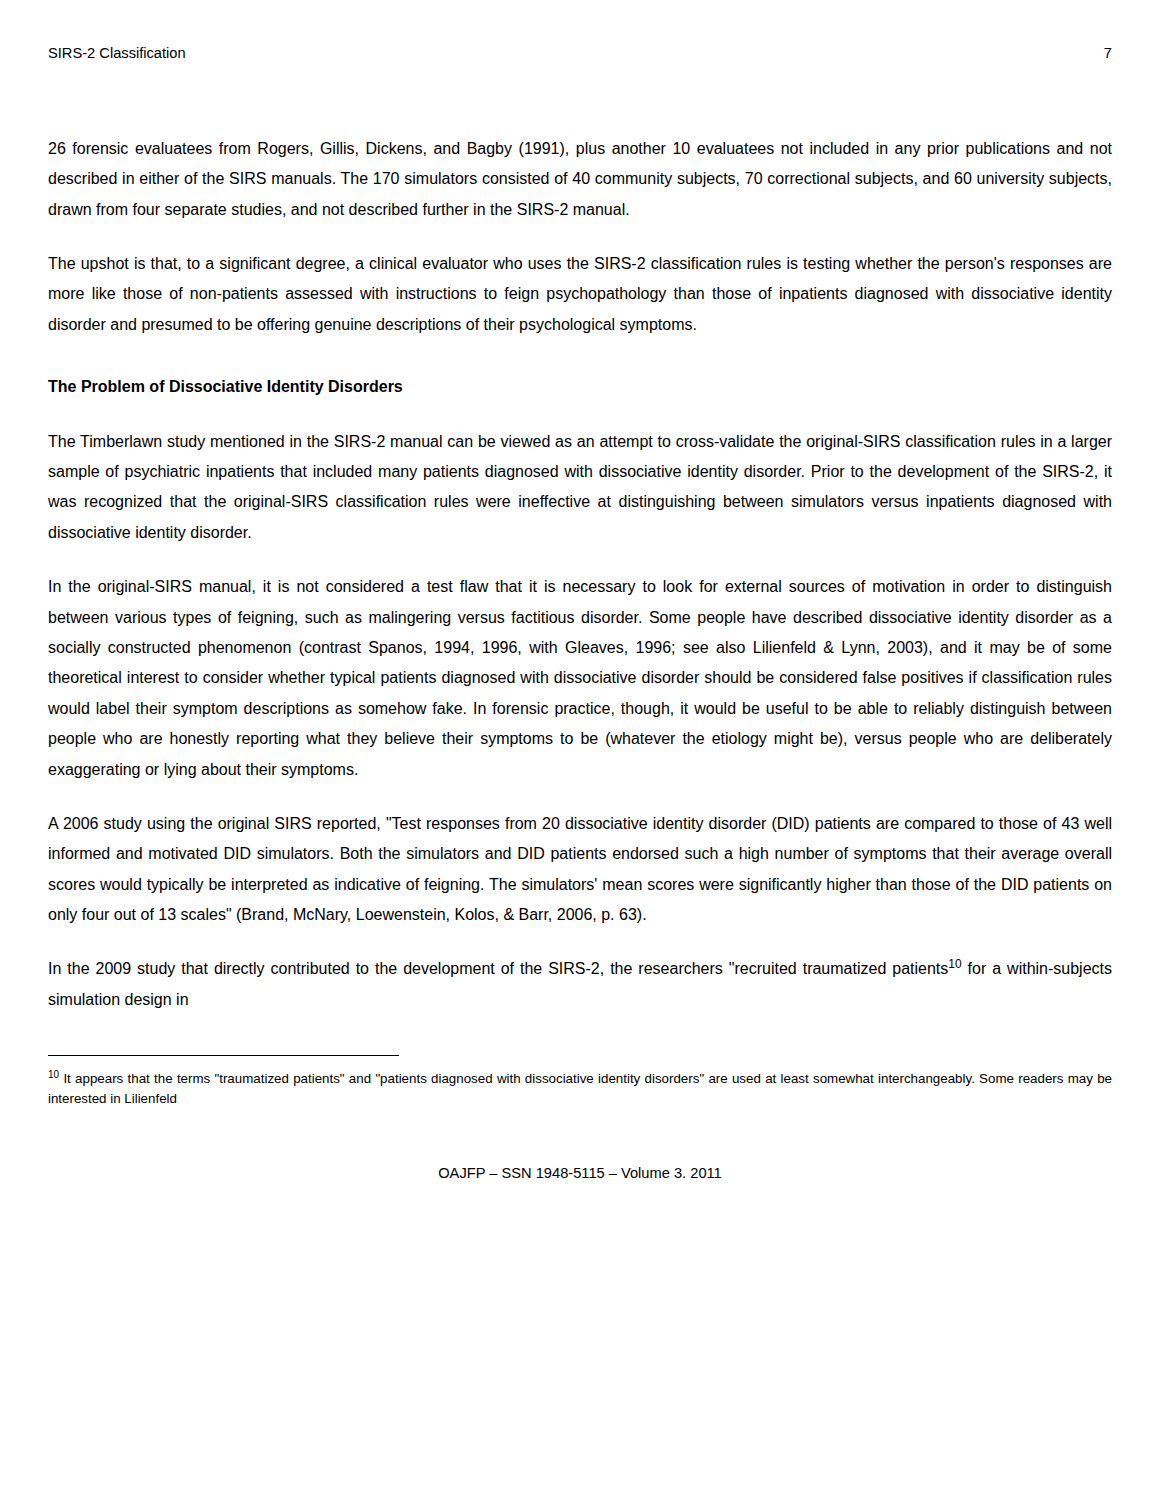SIRS-2 Classification
7
26 forensic evaluatees from Rogers, Gillis, Dickens, and Bagby (1991), plus another 10 evaluatees not included in any prior publications and not described in either of the SIRS manuals. The 170 simulators consisted of 40 community subjects, 70 correctional subjects, and 60 university subjects, drawn from four separate studies, and not described further in the SIRS-2 manual.
The upshot is that, to a significant degree, a clinical evaluator who uses the SIRS-2 classification rules is testing whether the person's responses are more like those of non-patients assessed with instructions to feign psychopathology than those of inpatients diagnosed with dissociative identity disorder and presumed to be offering genuine descriptions of their psychological symptoms.
The Problem of Dissociative Identity Disorders
The Timberlawn study mentioned in the SIRS-2 manual can be viewed as an attempt to cross-validate the original-SIRS classification rules in a larger sample of psychiatric inpatients that included many patients diagnosed with dissociative identity disorder. Prior to the development of the SIRS-2, it was recognized that the original-SIRS classification rules were ineffective at distinguishing between simulators versus inpatients diagnosed with dissociative identity disorder.
In the original-SIRS manual, it is not considered a test flaw that it is necessary to look for external sources of motivation in order to distinguish between various types of feigning, such as malingering versus factitious disorder. Some people have described dissociative identity disorder as a socially constructed phenomenon (contrast Spanos, 1994, 1996, with Gleaves, 1996; see also Lilienfeld & Lynn, 2003), and it may be of some theoretical interest to consider whether typical patients diagnosed with dissociative disorder should be considered false positives if classification rules would label their symptom descriptions as somehow fake. In forensic practice, though, it would be useful to be able to reliably distinguish between people who are honestly reporting what they believe their symptoms to be (whatever the etiology might be), versus people who are deliberately exaggerating or lying about their symptoms.
A 2006 study using the original SIRS reported, "Test responses from 20 dissociative identity disorder (DID) patients are compared to those of 43 well informed and motivated DID simulators. Both the simulators and DID patients endorsed such a high number of symptoms that their average overall scores would typically be interpreted as indicative of feigning. The simulators' mean scores were significantly higher than those of the DID patients on only four out of 13 scales" (Brand, McNary, Loewenstein, Kolos, & Barr, 2006, p. 63).
In the 2009 study that directly contributed to the development of the SIRS-2, the researchers "recruited traumatized patients10 for a within-subjects simulation design in
10 It appears that the terms "traumatized patients" and "patients diagnosed with dissociative identity disorders" are used at least somewhat interchangeably. Some readers may be interested in Lilienfeld
OAJFP – SSN 1948-5115 – Volume 3. 2011